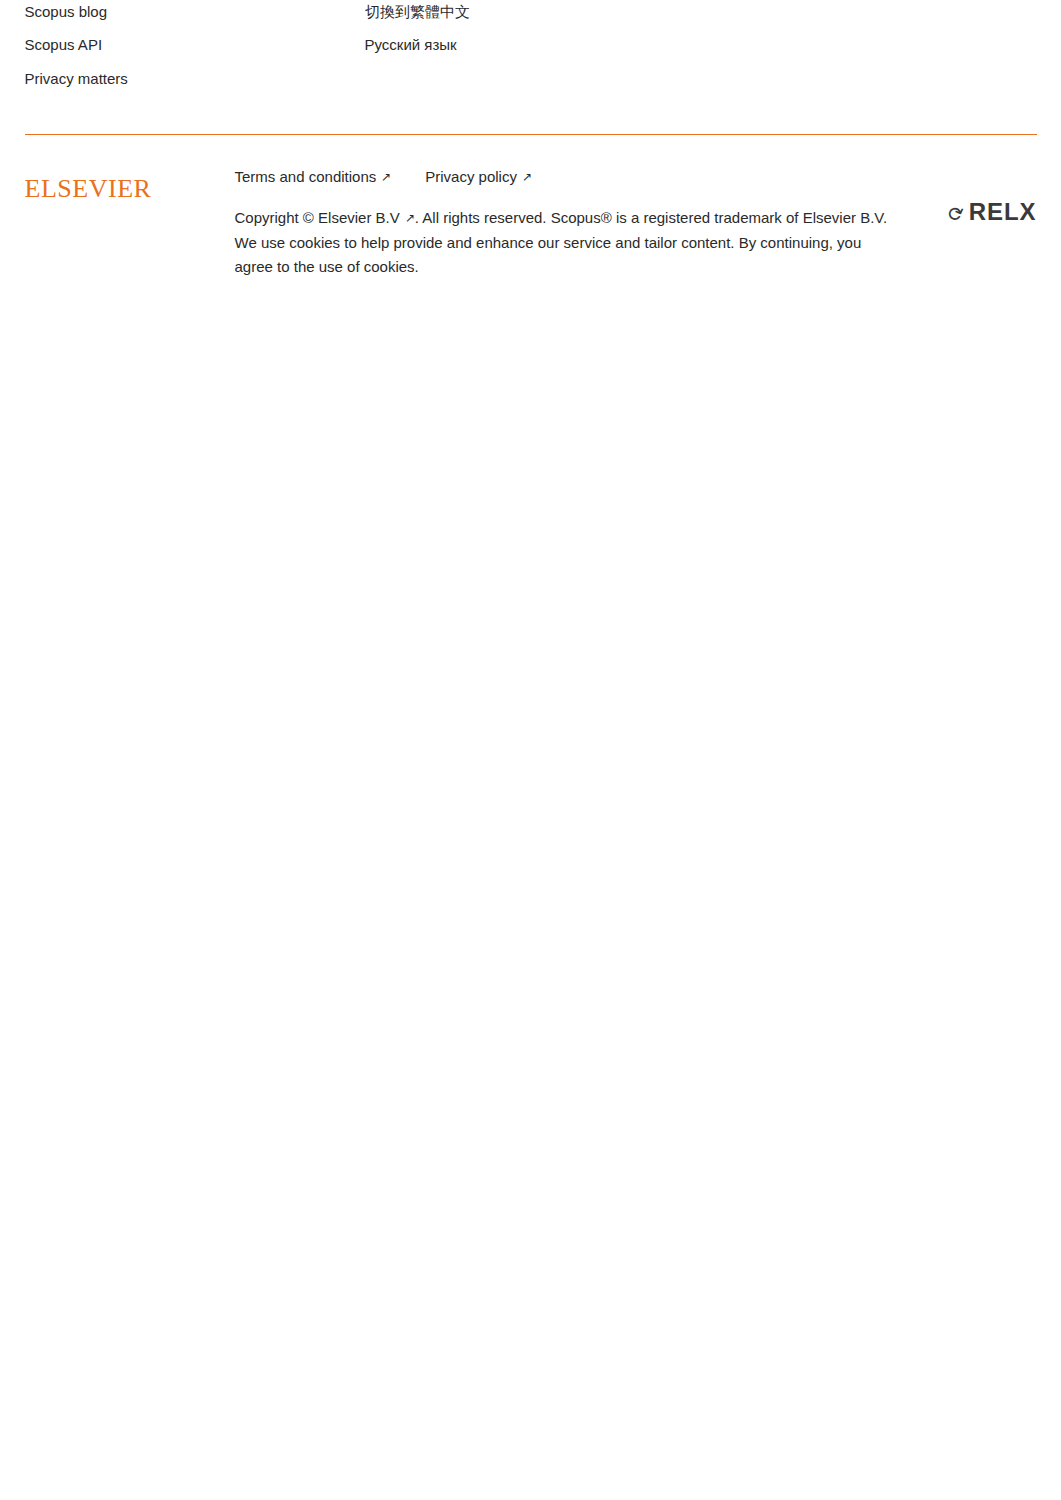Scopus blog
Scopus API
Privacy matters
切換到繁體中文
Русский язык
ELSEVIER
Terms and conditions Privacy policy
Copyright © Elsevier B.V. All rights reserved. Scopus® is a registered trademark of Elsevier B.V.
We use cookies to help provide and enhance our service and tailor content. By continuing, you agree to the use of cookies.
⟳RELX